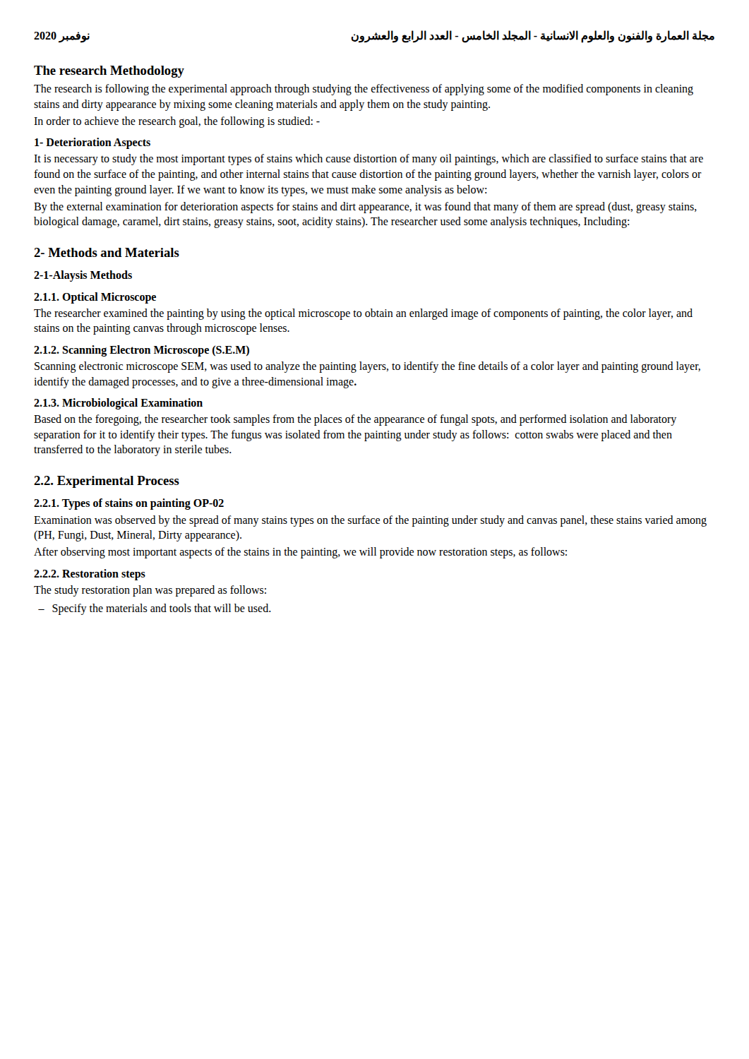2020 نوفمبر
مجلة العمارة والفنون والعلوم الانسانية - المجلد الخامس - العدد الرابع والعشرون
The research Methodology
The research is following the experimental approach through studying the effectiveness of applying some of the modified components in cleaning stains and dirty appearance by mixing some cleaning materials and apply them on the study painting.
In order to achieve the research goal, the following is studied: -
1- Deterioration Aspects
It is necessary to study the most important types of stains which cause distortion of many oil paintings, which are classified to surface stains that are found on the surface of the painting, and other internal stains that cause distortion of the painting ground layers, whether the varnish layer, colors or even the painting ground layer. If we want to know its types, we must make some analysis as below:
By the external examination for deterioration aspects for stains and dirt appearance, it was found that many of them are spread (dust, greasy stains, biological damage, caramel, dirt stains, greasy stains, soot, acidity stains). The researcher used some analysis techniques, Including:
2- Methods and Materials
2-1-Alaysis Methods
2.1.1. Optical Microscope
The researcher examined the painting by using the optical microscope to obtain an enlarged image of components of painting, the color layer, and stains on the painting canvas through microscope lenses.
2.1.2. Scanning Electron Microscope (S.E.M)
Scanning electronic microscope SEM, was used to analyze the painting layers, to identify the fine details of a color layer and painting ground layer, identify the damaged processes, and to give a three-dimensional image.
2.1.3. Microbiological Examination
Based on the foregoing, the researcher took samples from the places of the appearance of fungal spots, and performed isolation and laboratory separation for it to identify their types. The fungus was isolated from the painting under study as follows: cotton swabs were placed and then transferred to the laboratory in sterile tubes.
2.2. Experimental Process
2.2.1. Types of stains on painting OP-02
Examination was observed by the spread of many stains types on the surface of the painting under study and canvas panel, these stains varied among (PH, Fungi, Dust, Mineral, Dirty appearance).
After observing most important aspects of the stains in the painting, we will provide now restoration steps, as follows:
2.2.2. Restoration steps
The study restoration plan was prepared as follows:
Specify the materials and tools that will be used.